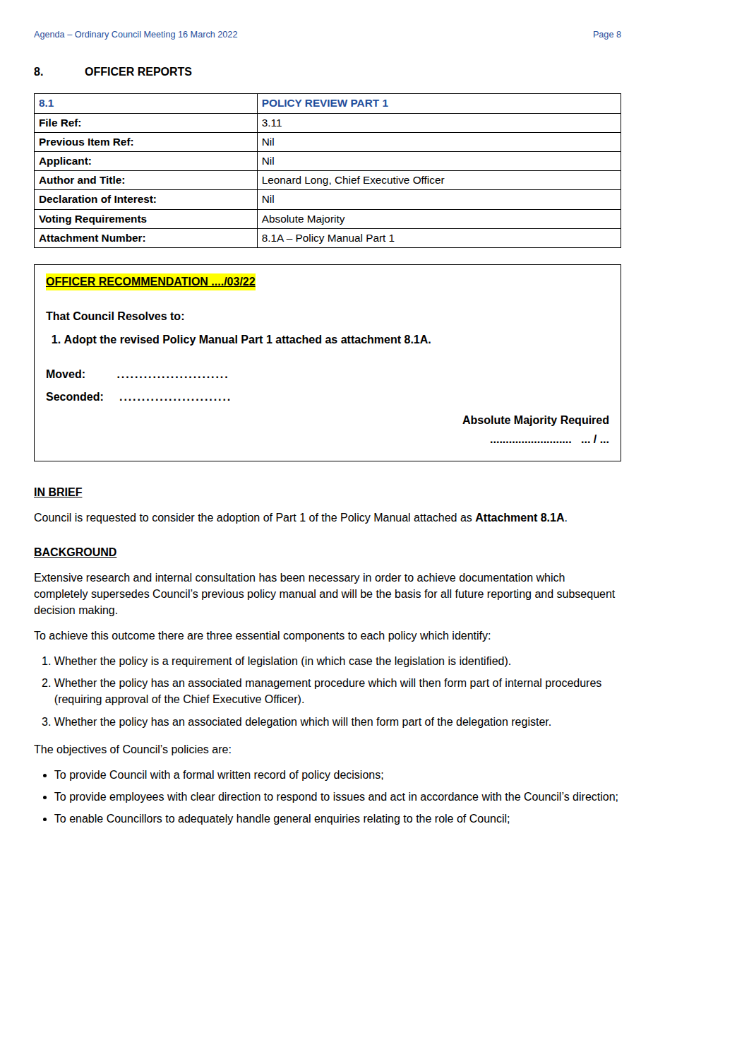Agenda – Ordinary Council Meeting 16 March 2022 Page 8
8. OFFICER REPORTS
| 8.1 | POLICY REVIEW PART 1 |
| File Ref: | 3.11 |
| Previous Item Ref: | Nil |
| Applicant: | Nil |
| Author and Title: | Leonard Long, Chief Executive Officer |
| Declaration of Interest: | Nil |
| Voting Requirements | Absolute Majority |
| Attachment Number: | 8.1A – Policy Manual Part 1 |
OFFICER RECOMMENDATION ..../03/22
That Council Resolves to:
Adopt the revised Policy Manual Part 1 attached as attachment 8.1A.
Moved: .........................
Seconded: .........................
Absolute Majority Required .......................... ... / ...
IN BRIEF
Council is requested to consider the adoption of Part 1 of the Policy Manual attached as Attachment 8.1A.
BACKGROUND
Extensive research and internal consultation has been necessary in order to achieve documentation which completely supersedes Council’s previous policy manual and will be the basis for all future reporting and subsequent decision making.
To achieve this outcome there are three essential components to each policy which identify:
Whether the policy is a requirement of legislation (in which case the legislation is identified).
Whether the policy has an associated management procedure which will then form part of internal procedures (requiring approval of the Chief Executive Officer).
Whether the policy has an associated delegation which will then form part of the delegation register.
The objectives of Council’s policies are:
To provide Council with a formal written record of policy decisions;
To provide employees with clear direction to respond to issues and act in accordance with the Council’s direction;
To enable Councillors to adequately handle general enquiries relating to the role of Council;